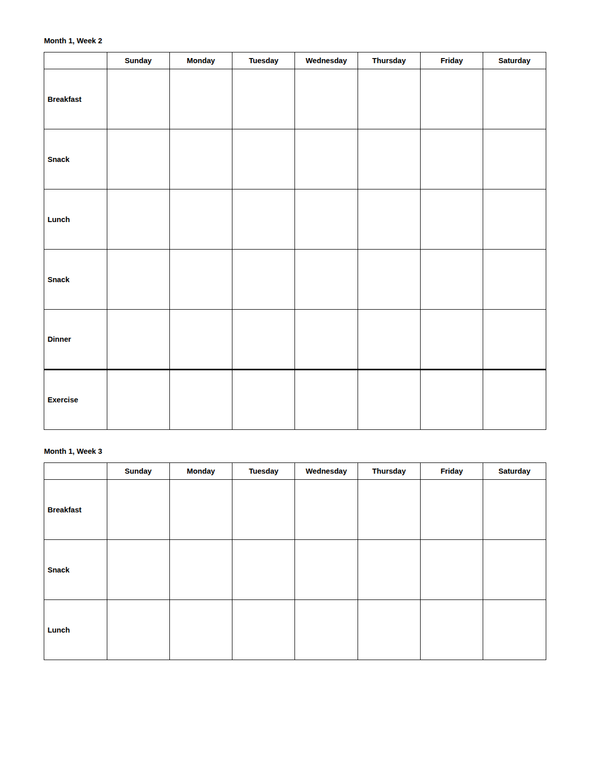Month 1, Week 2
| | Sunday | Monday | Tuesday | Wednesday | Thursday | Friday | Saturday |
| --- | --- | --- | --- | --- | --- | --- | --- |
| Breakfast | | | | | | | |
| Snack | | | | | | | |
| Lunch | | | | | | | |
| Snack | | | | | | | |
| Dinner | | | | | | | |
| Exercise | | | | | | | |
Month 1, Week 3
| | Sunday | Monday | Tuesday | Wednesday | Thursday | Friday | Saturday |
| --- | --- | --- | --- | --- | --- | --- | --- |
| Breakfast | | | | | | | |
| Snack | | | | | | | |
| Lunch | | | | | | | |